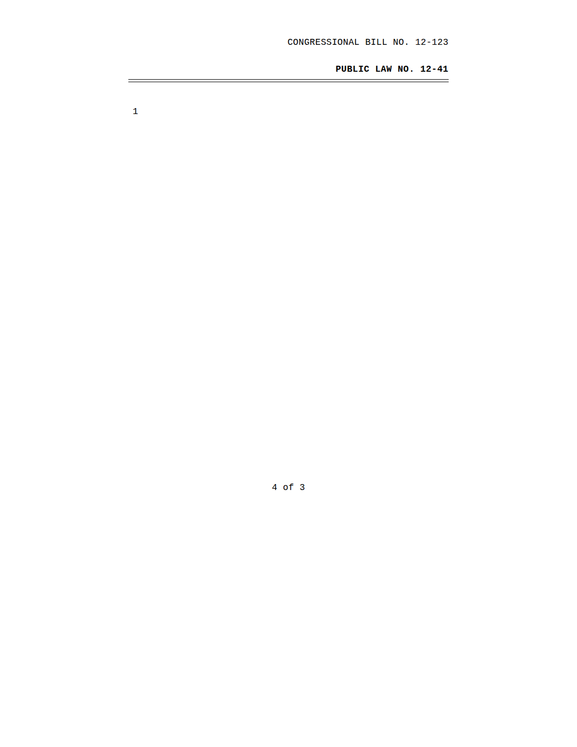CONGRESSIONAL BILL NO. 12-123
PUBLIC LAW NO. 12-41
1
4 of 3